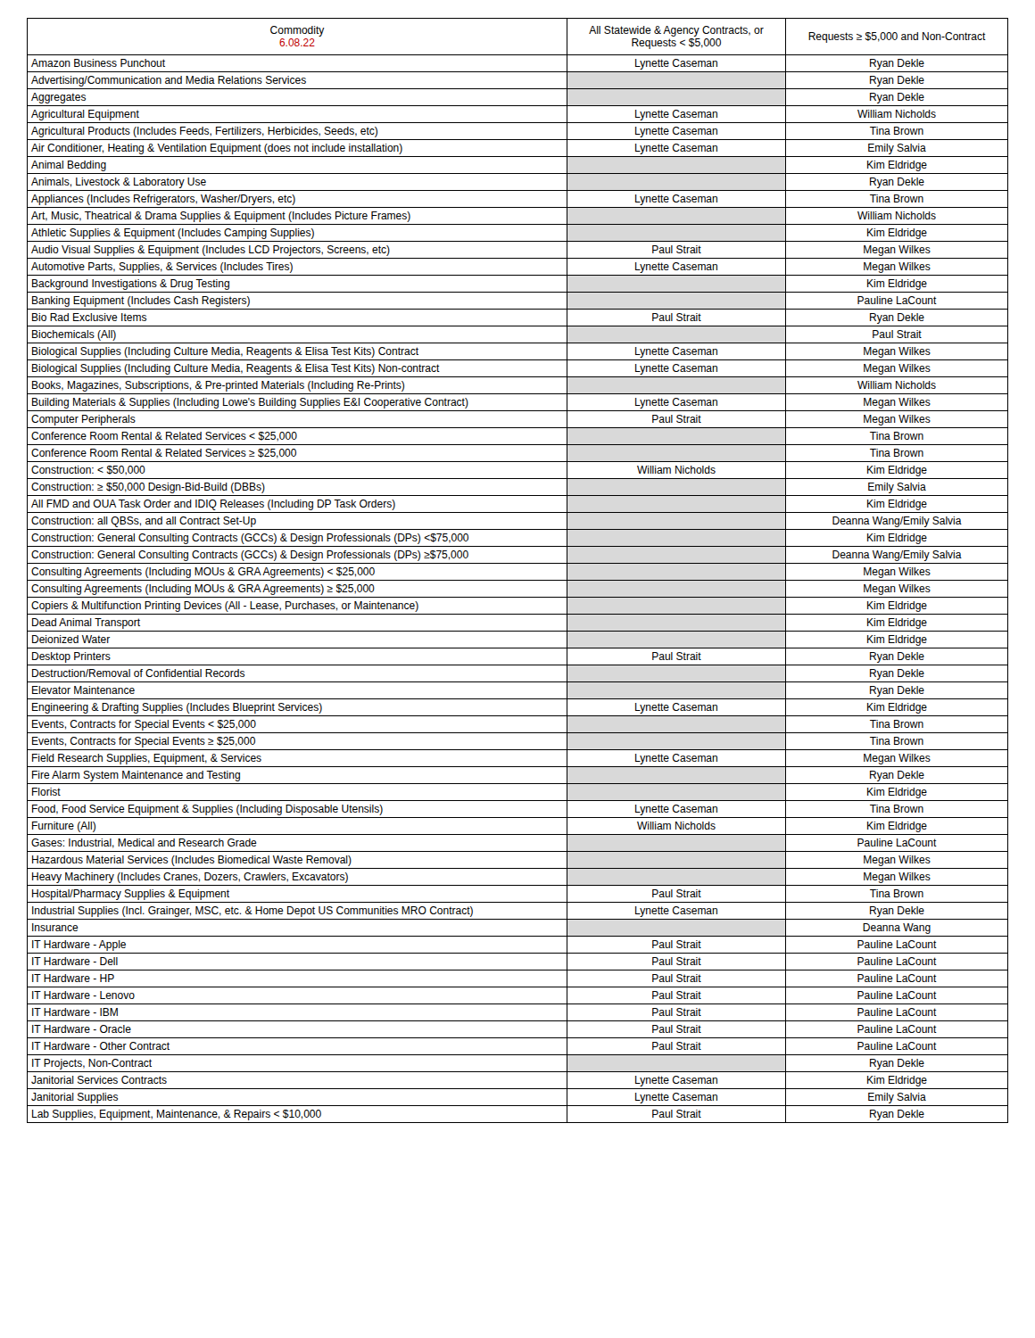| Commodity 6.08.22 | All Statewide & Agency Contracts, or Requests < $5,000 | Requests ≥ $5,000 and Non-Contract |
| --- | --- | --- |
| Amazon Business Punchout | Lynette Caseman | Ryan Dekle |
| Advertising/Communication and Media Relations Services | | Ryan Dekle |
| Aggregates | | Ryan Dekle |
| Agricultural Equipment | Lynette Caseman | William Nicholds |
| Agricultural Products (Includes Feeds, Fertilizers, Herbicides, Seeds, etc) | Lynette Caseman | Tina Brown |
| Air Conditioner, Heating & Ventilation Equipment (does not include installation) | Lynette Caseman | Emily Salvia |
| Animal Bedding | | Kim Eldridge |
| Animals, Livestock & Laboratory Use | | Ryan Dekle |
| Appliances (Includes Refrigerators, Washer/Dryers, etc) | Lynette Caseman | Tina Brown |
| Art, Music, Theatrical & Drama Supplies & Equipment (Includes Picture Frames) | | William Nicholds |
| Athletic Supplies & Equipment (Includes Camping Supplies) | | Kim Eldridge |
| Audio Visual Supplies & Equipment (Includes LCD Projectors, Screens, etc) | Paul Strait | Megan Wilkes |
| Automotive Parts, Supplies, & Services (Includes Tires) | Lynette Caseman | Megan Wilkes |
| Background Investigations & Drug Testing | | Kim Eldridge |
| Banking Equipment (Includes Cash Registers) | | Pauline LaCount |
| Bio Rad Exclusive Items | Paul Strait | Ryan Dekle |
| Biochemicals (All) | | Paul Strait |
| Biological Supplies (Including Culture Media, Reagents & Elisa Test Kits) Contract | Lynette Caseman | Megan Wilkes |
| Biological Supplies (Including Culture Media, Reagents & Elisa Test Kits) Non-contract | Lynette Caseman | Megan Wilkes |
| Books, Magazines, Subscriptions, & Pre-printed Materials (Including Re-Prints) | | William Nicholds |
| Building Materials & Supplies (Including Lowe's Building Supplies E&I Cooperative Contract) | Lynette Caseman | Megan Wilkes |
| Computer Peripherals | Paul Strait | Megan Wilkes |
| Conference Room Rental & Related Services < $25,000 | | Tina Brown |
| Conference Room Rental & Related Services ≥ $25,000 | | Tina Brown |
| Construction: < $50,000 | William Nicholds | Kim Eldridge |
| Construction: ≥ $50,000 Design-Bid-Build (DBBs) | | Emily Salvia |
| All FMD and OUA Task Order and IDIQ Releases (Including DP Task Orders) | | Kim Eldridge |
| Construction: all QBSs, and all Contract Set-Up | | Deanna Wang/Emily Salvia |
| Construction: General Consulting Contracts (GCCs) & Design Professionals (DPs) <$75,000 | | Kim Eldridge |
| Construction: General Consulting Contracts (GCCs) & Design Professionals (DPs) ≥$75,000 | | Deanna Wang/Emily Salvia |
| Consulting Agreements (Including MOUs & GRA Agreements) < $25,000 | | Megan Wilkes |
| Consulting Agreements (Including MOUs & GRA Agreements) ≥ $25,000 | | Megan Wilkes |
| Copiers & Multifunction Printing Devices (All - Lease, Purchases, or Maintenance) | | Kim Eldridge |
| Dead Animal Transport | | Kim Eldridge |
| Deionized Water | | Kim Eldridge |
| Desktop Printers | Paul Strait | Ryan Dekle |
| Destruction/Removal of Confidential Records | | Ryan Dekle |
| Elevator Maintenance | | Ryan Dekle |
| Engineering & Drafting Supplies (Includes Blueprint Services) | Lynette Caseman | Kim Eldridge |
| Events, Contracts for Special Events < $25,000 | | Tina Brown |
| Events, Contracts for Special Events ≥ $25,000 | | Tina Brown |
| Field Research Supplies, Equipment, & Services | Lynette Caseman | Megan Wilkes |
| Fire Alarm System Maintenance and Testing | | Ryan Dekle |
| Florist | | Kim Eldridge |
| Food, Food Service Equipment & Supplies (Including Disposable Utensils) | Lynette Caseman | Tina Brown |
| Furniture (All) | William Nicholds | Kim Eldridge |
| Gases: Industrial, Medical and Research Grade | | Pauline LaCount |
| Hazardous Material Services (Includes Biomedical Waste Removal) | | Megan Wilkes |
| Heavy Machinery (Includes Cranes, Dozers, Crawlers, Excavators) | | Megan Wilkes |
| Hospital/Pharmacy Supplies & Equipment | Paul Strait | Tina Brown |
| Industrial Supplies (Incl. Grainger, MSC, etc. & Home Depot US Communities MRO Contract) | Lynette Caseman | Ryan Dekle |
| Insurance | | Deanna Wang |
| IT Hardware - Apple | Paul Strait | Pauline LaCount |
| IT Hardware - Dell | Paul Strait | Pauline LaCount |
| IT Hardware - HP | Paul Strait | Pauline LaCount |
| IT Hardware - Lenovo | Paul Strait | Pauline LaCount |
| IT Hardware - IBM | Paul Strait | Pauline LaCount |
| IT Hardware - Oracle | Paul Strait | Pauline LaCount |
| IT Hardware - Other Contract | Paul Strait | Pauline LaCount |
| IT Projects, Non-Contract | | Ryan Dekle |
| Janitorial Services Contracts | Lynette Caseman | Kim Eldridge |
| Janitorial Supplies | Lynette Caseman | Emily Salvia |
| Lab Supplies, Equipment, Maintenance, & Repairs < $10,000 | Paul Strait | Ryan Dekle |